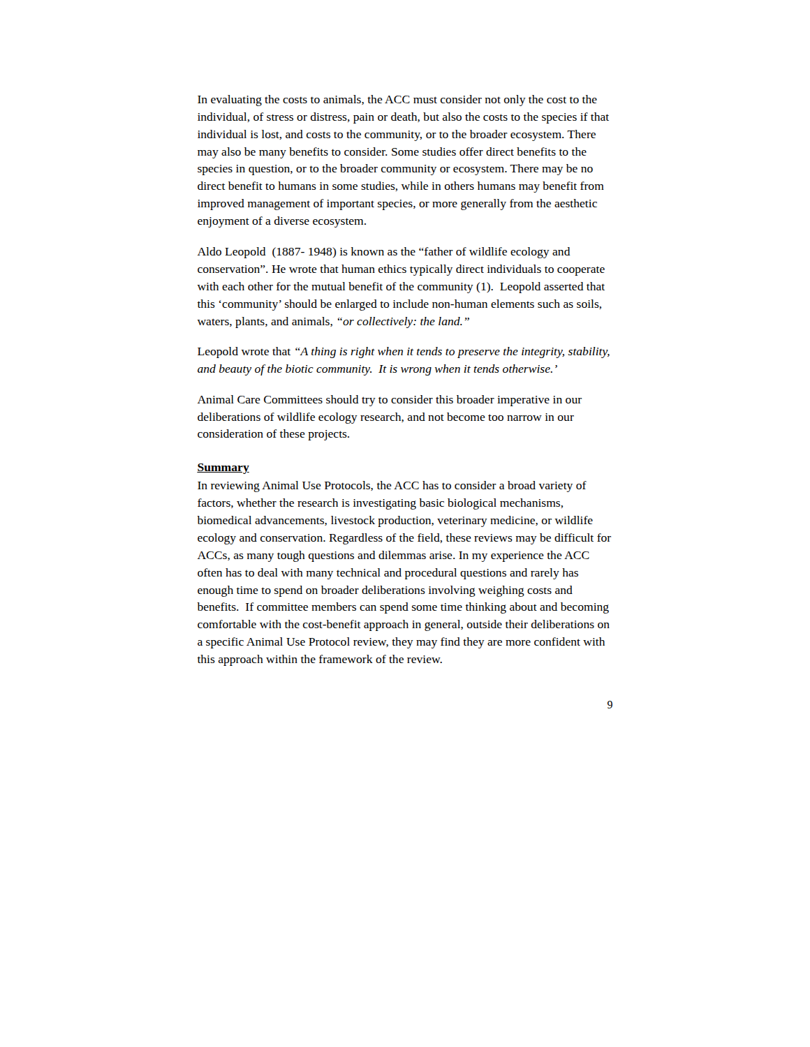In evaluating the costs to animals, the ACC must consider not only the cost to the individual, of stress or distress, pain or death, but also the costs to the species if that individual is lost, and costs to the community, or to the broader ecosystem. There may also be many benefits to consider. Some studies offer direct benefits to the species in question, or to the broader community or ecosystem. There may be no direct benefit to humans in some studies, while in others humans may benefit from improved management of important species, or more generally from the aesthetic enjoyment of a diverse ecosystem.
Aldo Leopold (1887- 1948) is known as the “father of wildlife ecology and conservation”. He wrote that human ethics typically direct individuals to cooperate with each other for the mutual benefit of the community (1). Leopold asserted that this ‘community’ should be enlarged to include non-human elements such as soils, waters, plants, and animals, “or collectively: the land.”
Leopold wrote that “A thing is right when it tends to preserve the integrity, stability, and beauty of the biotic community. It is wrong when it tends otherwise.’
Animal Care Committees should try to consider this broader imperative in our deliberations of wildlife ecology research, and not become too narrow in our consideration of these projects.
Summary
In reviewing Animal Use Protocols, the ACC has to consider a broad variety of factors, whether the research is investigating basic biological mechanisms, biomedical advancements, livestock production, veterinary medicine, or wildlife ecology and conservation. Regardless of the field, these reviews may be difficult for ACCs, as many tough questions and dilemmas arise. In my experience the ACC often has to deal with many technical and procedural questions and rarely has enough time to spend on broader deliberations involving weighing costs and benefits. If committee members can spend some time thinking about and becoming comfortable with the cost-benefit approach in general, outside their deliberations on a specific Animal Use Protocol review, they may find they are more confident with this approach within the framework of the review.
9